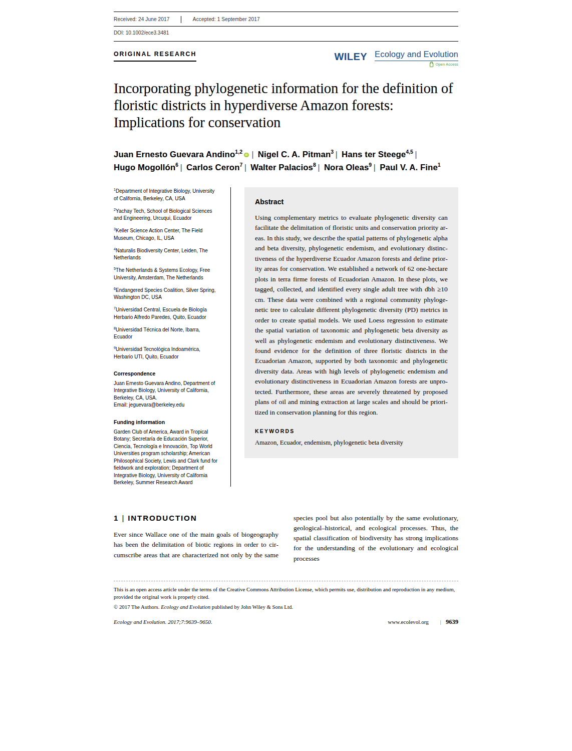Received: 24 June 2017
Accepted: 1 September 2017
DOI: 10.1002/ece3.3481
Original Research
WILEY
Ecology and Evolution
Open Access
Incorporating phylogenetic information for the definition of floristic districts in hyperdiverse Amazon forests: Implications for conservation
Juan Ernesto Guevara Andino1,2 | Nigel C. A. Pitman3| Hans ter Steege4,5|
Hugo Mogollón6| Carlos Ceron7| Walter Palacios8| Nora Oleas9| Paul V. A. Fine1
1Department of Integrative Biology, University of California, Berkeley, CA, USA
2Yachay Tech, School of Biological Sciences and Engineering, Urcuqui, Ecuador
3Keller Science Action Center, The Field Museum, Chicago, IL, USA
4Naturalis Biodiversity Center, Leiden, The Netherlands
5The Netherlands & Systems Ecology, Free University, Amsterdam, The Netherlands
6Endangered Species Coalition, Silver Spring, Washington DC, USA
7Universidad Central, Escuela de Biología Herbario Alfredo Paredes, Quito, Ecuador
8Universidad Técnica del Norte, Ibarra, Ecuador
9Universidad Tecnológica Indoamérica, Herbario UTI, Quito, Ecuador
Correspondence
Juan Ernesto Guevara Andino, Department of Integrative Biology, University of California, Berkeley, CA, USA.
Email: jeguevara@berkeley.edu
Funding information
Garden Club of America, Award in Tropical Botany; Secretaría de Educación Superior, Ciencia, Tecnología e Innovación, Top World Universities program scholarship; American Philosophical Society, Lewis and Clark fund for fieldwork and exploration; Department of Integrative Biology, University of California Berkeley, Summer Research Award
Abstract
Using complementary metrics to evaluate phylogenetic diversity can facilitate the delimitation of floristic units and conservation priority areas. In this study, we describe the spatial patterns of phylogenetic alpha and beta diversity, phylogenetic endemism, and evolutionary distinctiveness of the hyperdiverse Ecuador Amazon forests and define priority areas for conservation. We established a network of 62 one-hectare plots in terra firme forests of Ecuadorian Amazon. In these plots, we tagged, collected, and identified every single adult tree with dbh ≥10 cm. These data were combined with a regional community phylogenetic tree to calculate different phylogenetic diversity (PD) metrics in order to create spatial models. We used Loess regression to estimate the spatial variation of taxonomic and phylogenetic beta diversity as well as phylogenetic endemism and evolutionary distinctiveness. We found evidence for the definition of three floristic districts in the Ecuadorian Amazon, supported by both taxonomic and phylogenetic diversity data. Areas with high levels of phylogenetic endemism and evolutionary distinctiveness in Ecuadorian Amazon forests are unprotected. Furthermore, these areas are severely threatened by proposed plans of oil and mining extraction at large scales and should be prioritized in conservation planning for this region.
Keywords
Amazon, Ecuador, endemism, phylogenetic beta diversity
1|INTRODUCTION
Ever since Wallace one of the main goals of biogeography has been the delimitation of biotic regions in order to circumscribe areas that are characterized not only by the same species pool but also potentially by the same evolutionary, geological–historical, and ecological processes. Thus, the spatial classification of biodiversity has strong implications for the understanding of the evolutionary and ecological processes
This is an open access article under the terms of the Creative Commons Attribution License, which permits use, distribution and reproduction in any medium, provided the original work is properly cited.
© 2017 The Authors. Ecology and Evolution published by John Wiley & Sons Ltd.
Ecology and Evolution. 2017;7:9639–9650.
www.ecolevol.org
|9639